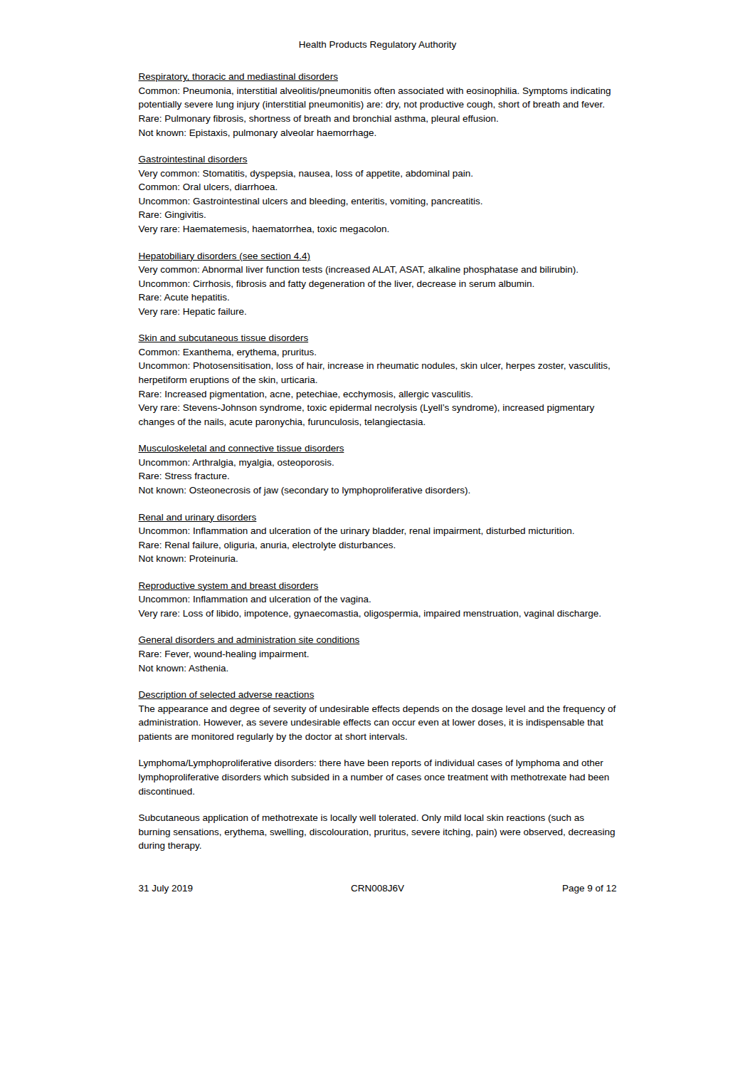Health Products Regulatory Authority
Respiratory, thoracic and mediastinal disorders
Common: Pneumonia, interstitial alveolitis/pneumonitis often associated with eosinophilia. Symptoms indicating potentially severe lung injury (interstitial pneumonitis) are: dry, not productive cough, short of breath and fever.
Rare: Pulmonary fibrosis, shortness of breath and bronchial asthma, pleural effusion.
Not known: Epistaxis, pulmonary alveolar haemorrhage.
Gastrointestinal disorders
Very common: Stomatitis, dyspepsia, nausea, loss of appetite, abdominal pain.
Common: Oral ulcers, diarrhoea.
Uncommon: Gastrointestinal ulcers and bleeding, enteritis, vomiting, pancreatitis.
Rare: Gingivitis.
Very rare: Haematemesis, haematorrhea, toxic megacolon.
Hepatobiliary disorders (see section 4.4)
Very common: Abnormal liver function tests (increased ALAT, ASAT, alkaline phosphatase and bilirubin).
Uncommon: Cirrhosis, fibrosis and fatty degeneration of the liver, decrease in serum albumin.
Rare: Acute hepatitis.
Very rare: Hepatic failure.
Skin and subcutaneous tissue disorders
Common: Exanthema, erythema, pruritus.
Uncommon: Photosensitisation, loss of hair, increase in rheumatic nodules, skin ulcer, herpes zoster, vasculitis, herpetiform eruptions of the skin, urticaria.
Rare: Increased pigmentation, acne, petechiae, ecchymosis, allergic vasculitis.
Very rare: Stevens-Johnson syndrome, toxic epidermal necrolysis (Lyell’s syndrome), increased pigmentary changes of the nails, acute paronychia, furunculosis, telangiectasia.
Musculoskeletal and connective tissue disorders
Uncommon: Arthralgia, myalgia, osteoporosis.
Rare: Stress fracture.
Not known: Osteonecrosis of jaw (secondary to lymphoproliferative disorders).
Renal and urinary disorders
Uncommon: Inflammation and ulceration of the urinary bladder, renal impairment, disturbed micturition.
Rare: Renal failure, oliguria, anuria, electrolyte disturbances.
Not known: Proteinuria.
Reproductive system and breast disorders
Uncommon: Inflammation and ulceration of the vagina.
Very rare: Loss of libido, impotence, gynaecomastia, oligospermia, impaired menstruation, vaginal discharge.
General disorders and administration site conditions
Rare: Fever, wound-healing impairment.
Not known: Asthenia.
Description of selected adverse reactions
The appearance and degree of severity of undesirable effects depends on the dosage level and the frequency of administration. However, as severe undesirable effects can occur even at lower doses, it is indispensable that patients are monitored regularly by the doctor at short intervals.
Lymphoma/Lymphoproliferative disorders: there have been reports of individual cases of lymphoma and other lymphoproliferative disorders which subsided in a number of cases once treatment with methotrexate had been discontinued.
Subcutaneous application of methotrexate is locally well tolerated. Only mild local skin reactions (such as burning sensations, erythema, swelling, discolouration, pruritus, severe itching, pain) were observed, decreasing during therapy.
31 July 2019
CRN008J6V
Page 9 of 12